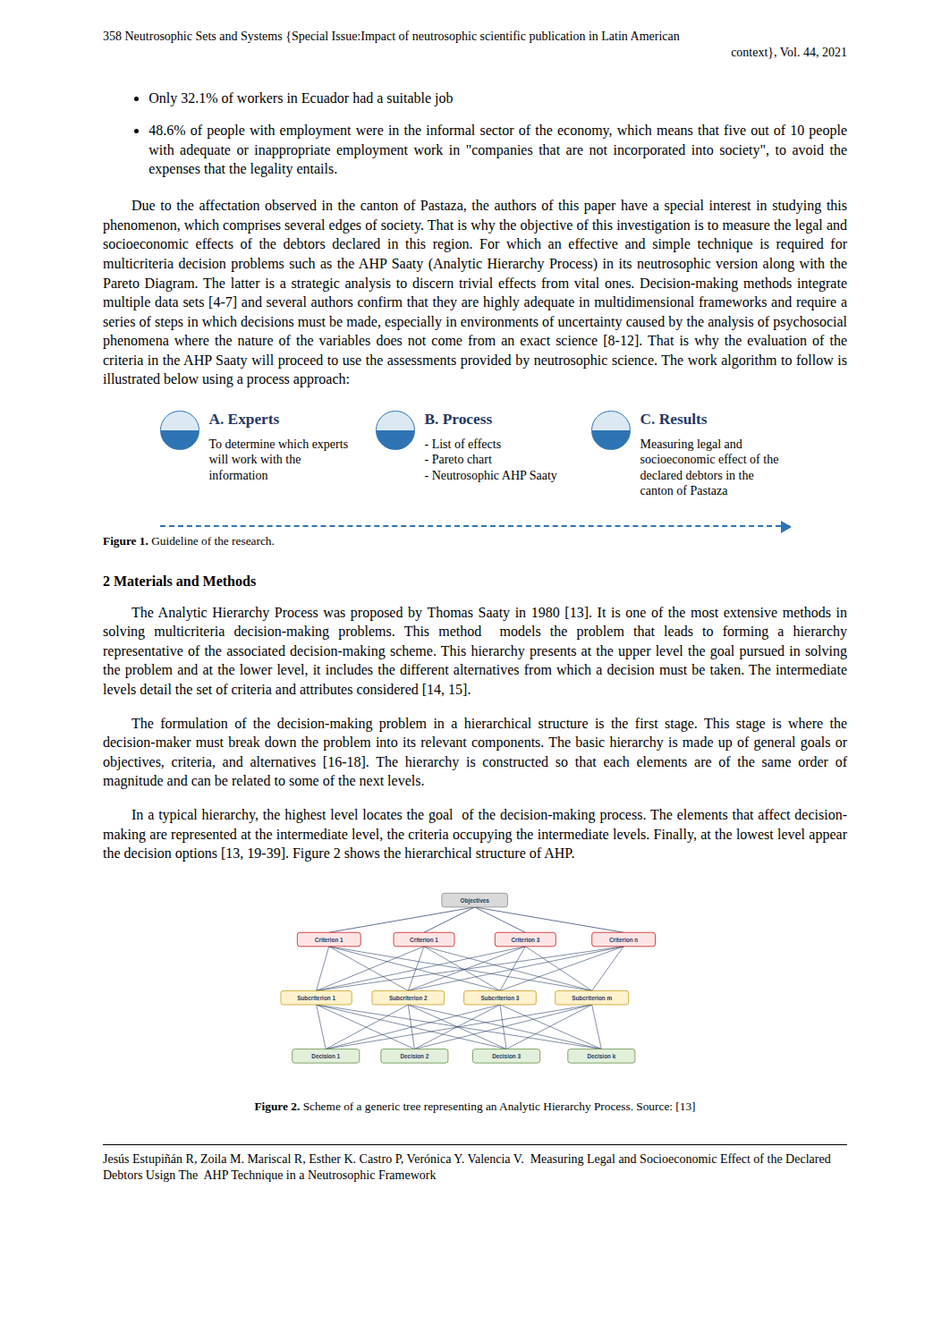358 Neutrosophic Sets and Systems {Special Issue:Impact of neutrosophic scientific publication in Latin American context}, Vol. 44, 2021
Only 32.1% of workers in Ecuador had a suitable job
48.6% of people with employment were in the informal sector of the economy, which means that five out of 10 people with adequate or inappropriate employment work in "companies that are not incorporated into society", to avoid the expenses that the legality entails.
Due to the affectation observed in the canton of Pastaza, the authors of this paper have a special interest in studying this phenomenon, which comprises several edges of society. That is why the objective of this investigation is to measure the legal and socioeconomic effects of the debtors declared in this region. For which an effective and simple technique is required for multicriteria decision problems such as the AHP Saaty (Analytic Hierarchy Process) in its neutrosophic version along with the Pareto Diagram. The latter is a strategic analysis to discern trivial effects from vital ones. Decision-making methods integrate multiple data sets [4-7] and several authors confirm that they are highly adequate in multidimensional frameworks and require a series of steps in which decisions must be made, especially in environments of uncertainty caused by the analysis of psychosocial phenomena where the nature of the variables does not come from an exact science [8-12]. That is why the evaluation of the criteria in the AHP Saaty will proceed to use the assessments provided by neutrosophic science. The work algorithm to follow is illustrated below using a process approach:
A. Experts
To determine which experts will work with the information
B. Process
List of effects
Pareto chart
Neutrosophic AHP Saaty
C. Results
Measuring legal and socioeconomic effect of the declared debtors in the canton of Pastaza
Figure 1. Guideline of the research.
2 Materials and Methods
The Analytic Hierarchy Process was proposed by Thomas Saaty in 1980 [13]. It is one of the most extensive methods in solving multicriteria decision-making problems. This method models the problem that leads to forming a hierarchy representative of the associated decision-making scheme. This hierarchy presents at the upper level the goal pursued in solving the problem and at the lower level, it includes the different alternatives from which a decision must be taken. The intermediate levels detail the set of criteria and attributes considered [14, 15].
The formulation of the decision-making problem in a hierarchical structure is the first stage. This stage is where the decision-maker must break down the problem into its relevant components. The basic hierarchy is made up of general goals or objectives, criteria, and alternatives [16-18]. The hierarchy is constructed so that each elements are of the same order of magnitude and can be related to some of the next levels.
In a typical hierarchy, the highest level locates the goal of the decision-making process. The elements that affect decision-making are represented at the intermediate level, the criteria occupying the intermediate levels. Finally, at the lowest level appear the decision options [13, 19-39]. Figure 2 shows the hierarchical structure of AHP.
Objectives Criterion 1 Criterion 1 Criterion 3 Criterion n Subcriterion 1 Subcriterion 2 Subcriterion 3 Subcriterion m Decision 1 Decision 2 Decision 3 Decision k
Figure 2. Scheme of a generic tree representing an Analytic Hierarchy Process. Source: [13]
Jesús Estupiñán R, Zoila M. Mariscal R, Esther K. Castro P, Verónica Y. Valencia V. Measuring Legal and Socioeconomic Effect of the Declared Debtors Usign The AHP Technique in a Neutrosophic Framework